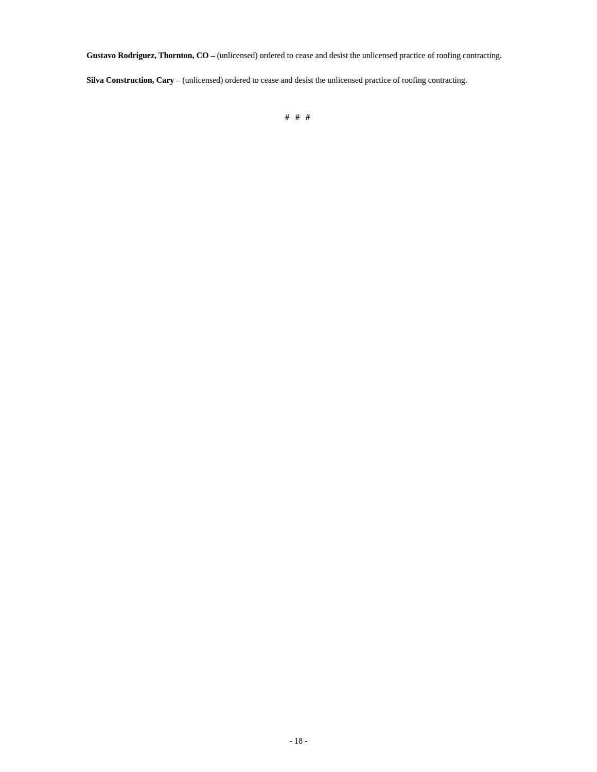Gustavo Rodriguez, Thornton, CO – (unlicensed) ordered to cease and desist the unlicensed practice of roofing contracting.
Silva Construction, Cary – (unlicensed) ordered to cease and desist the unlicensed practice of roofing contracting.
# # #
- 18 -